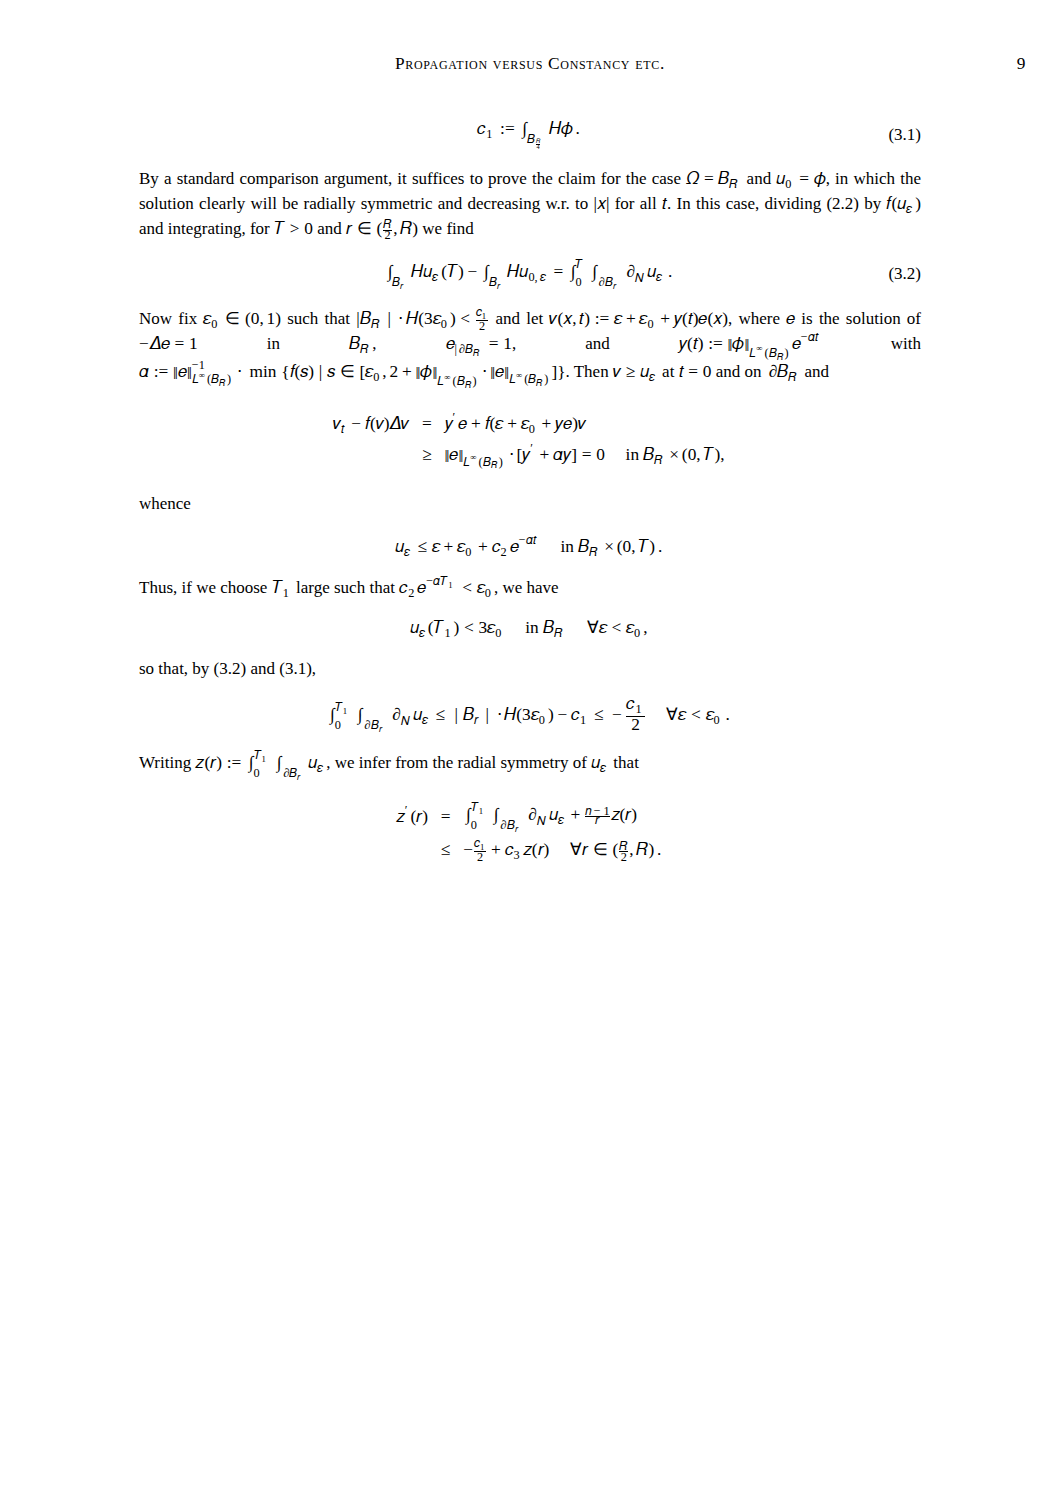Propagation versus Constancy etc. 9
c1 := ∫ BR4 Hϕ. (3.1)
By a standard comparison argument, it suffices to prove the claim for the case Ω=BR and u0=ϕ, in which the solution clearly will be radially symmetric and decreasing w.r. to |x| for all t. In this case, dividing (2.2) by f(uε) and integrating, for T>0 and r∈(R2,R) we find
∫Br Huε(T) − ∫Br Hu0,ε = ∫0T ∫∂Br ∂Nuε. (3.2)
Now fix ε0∈(0,1) such that |BR|⋅H(3ε0)<c12 and let v(x,t):=ε+ε0+y(t)e(x), where e is the solution of −Δe=1 in BR, e|∂BR=1, and y(t):=‖ϕ‖L∞(BR)e−αt with α:=‖e‖L∞(BR)−1⋅min{f(s)|s∈[ε0,2+‖ϕ‖L∞(BR)⋅‖e‖L∞(BR)]}. Then v≥uε at t=0 and on ∂BR and
| v t − f ( v ) Δ v | = | y ′ e + f ( ε + ε 0 + y e ) v |
| | ≥ | ‖ e ‖ L ∞ ( B R ) ⋅ [ y ′ + α y ] = 0 in B R × ( 0 , T ) , |
whence
uε≤ε+ε0+c2e−αt in BR×(0,T).
Thus, if we choose T1 large such that c2e−αT1<ε0, we have
uε(T1)<3ε0 in BR ∀ε<ε0,
so that, by (3.2) and (3.1),
∫0T1 ∫∂Br ∂Nuε ≤ |Br|⋅H(3ε0) −c1 ≤ −c12 ∀ε<ε0.
Writing z(r):=∫0T1∫∂Bruε, we infer from the radial symmetry of uε that
| z ′ ( r ) | = | ∫ 0 T 1 ∫ ∂ B r ∂ N u ε + n − 1 r z ( r ) |
| | ≤ | − c 1 2 + c 3 z ( r ) ∀ r ∈ ( R 2 , R ) . |